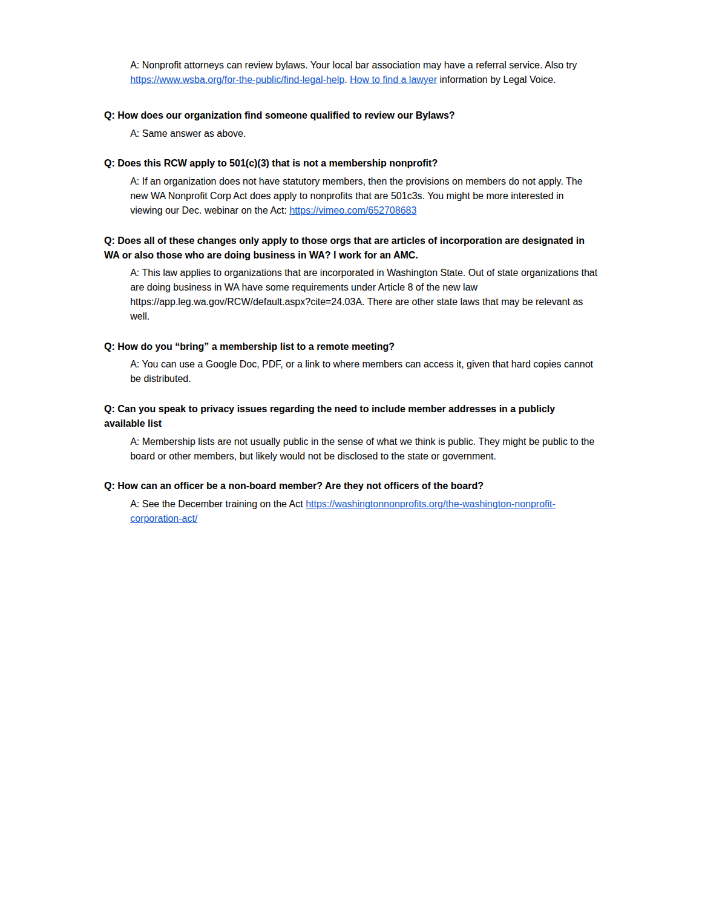A: Nonprofit attorneys can review bylaws. Your local bar association may have a referral service. Also try https://www.wsba.org/for-the-public/find-legal-help. How to find a lawyer information by Legal Voice.
Q: How does our organization find someone qualified to review our Bylaws?
A: Same answer as above.
Q: Does this RCW apply to 501(c)(3) that is not a membership nonprofit?
A: If an organization does not have statutory members, then the provisions on members do not apply. The new WA Nonprofit Corp Act does apply to nonprofits that are 501c3s. You might be more interested in viewing our Dec. webinar on the Act: https://vimeo.com/652708683
Q: Does all of these changes only apply to those orgs that are articles of incorporation are designated in WA or also those who are doing business in WA? I work for an AMC.
A: This law applies to organizations that are incorporated in Washington State. Out of state organizations that are doing business in WA have some requirements under Article 8 of the new law https://app.leg.wa.gov/RCW/default.aspx?cite=24.03A. There are other state laws that may be relevant as well.
Q: How do you “bring” a membership list to a remote meeting?
A: You can use a Google Doc, PDF, or a link to where members can access it, given that hard copies cannot be distributed.
Q: Can you speak to privacy issues regarding the need to include member addresses in a publicly available list
A: Membership lists are not usually public in the sense of what we think is public. They might be public to the board or other members, but likely would not be disclosed to the state or government.
Q: How can an officer be a non-board member? Are they not officers of the board?
A: See the December training on the Act https://washingtonnonprofits.org/the-washington-nonprofit-corporation-act/